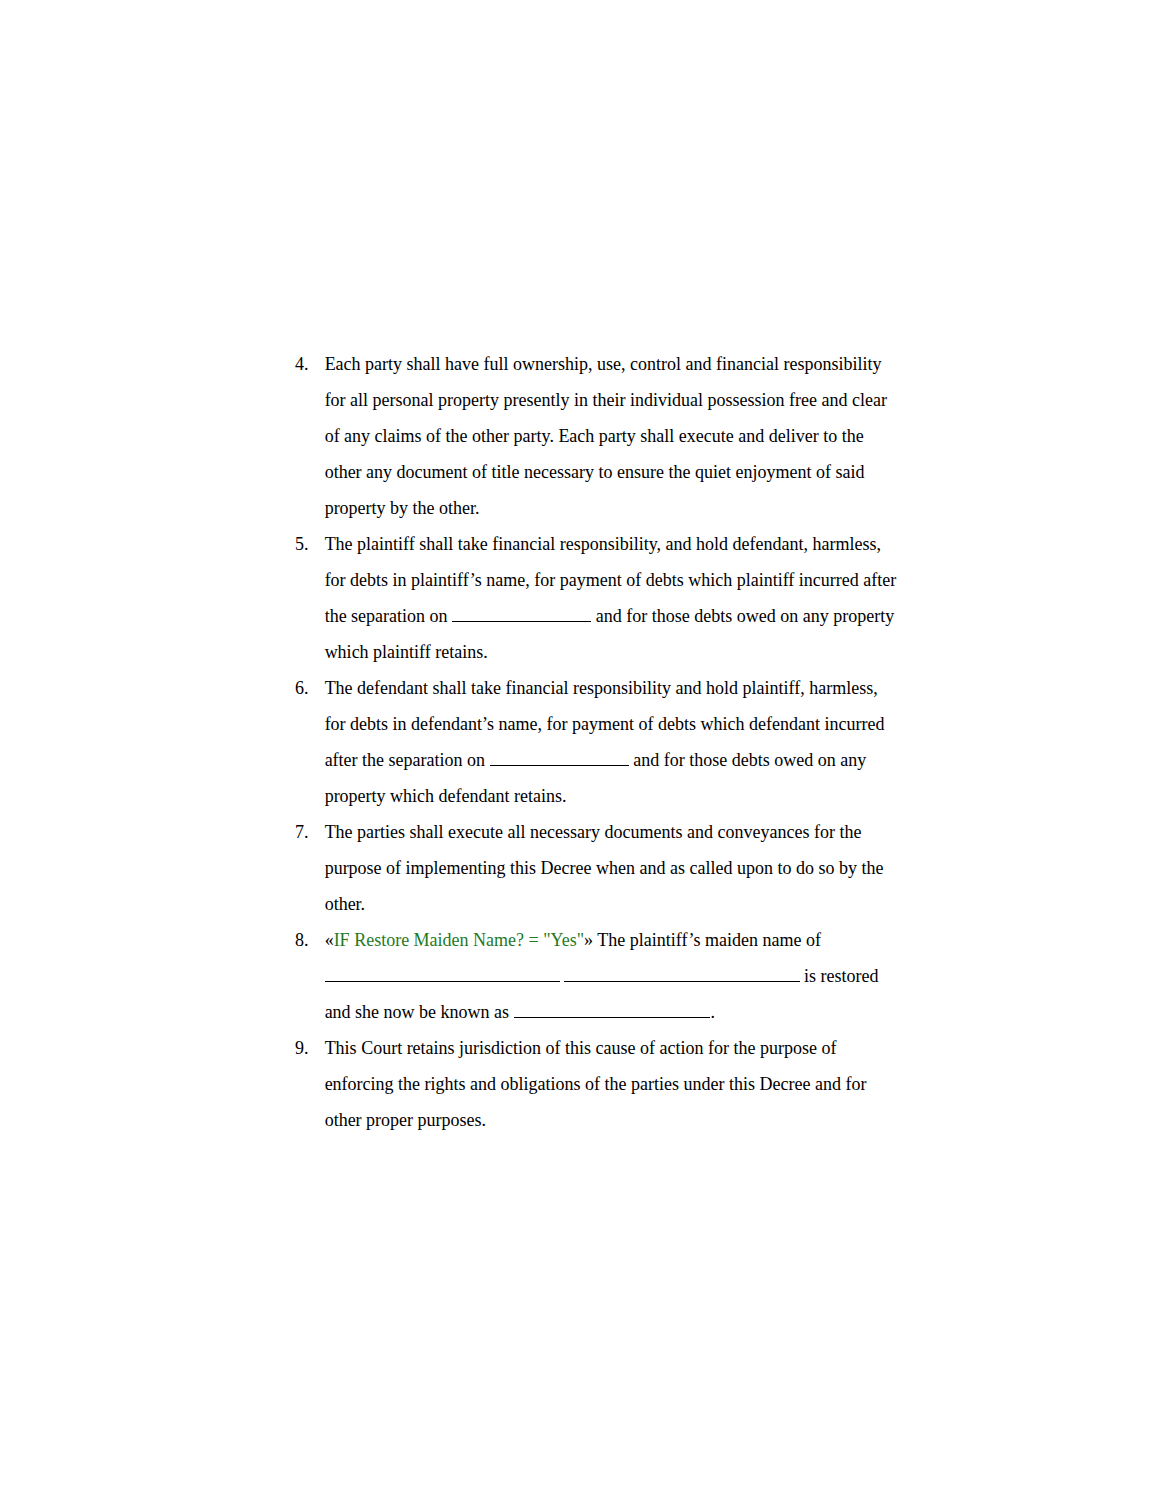Each party shall have full ownership, use, control and financial responsibility for all personal property presently in their individual possession free and clear of any claims of the other party. Each party shall execute and deliver to the other any document of title necessary to ensure the quiet enjoyment of said property by the other.
The plaintiff shall take financial responsibility, and hold defendant, harmless, for debts in plaintiff’s name, for payment of debts which plaintiff incurred after the separation on and for those debts owed on any property which plaintiff retains.
The defendant shall take financial responsibility and hold plaintiff, harmless, for debts in defendant’s name, for payment of debts which defendant incurred after the separation on and for those debts owed on any property which defendant retains.
The parties shall execute all necessary documents and conveyances for the purpose of implementing this Decree when and as called upon to do so by the other.
«IF Restore Maiden Name? = "Yes"» The plaintiff’s maiden name of is restored and she now be known as .
This Court retains jurisdiction of this cause of action for the purpose of enforcing the rights and obligations of the parties under this Decree and for other proper purposes.